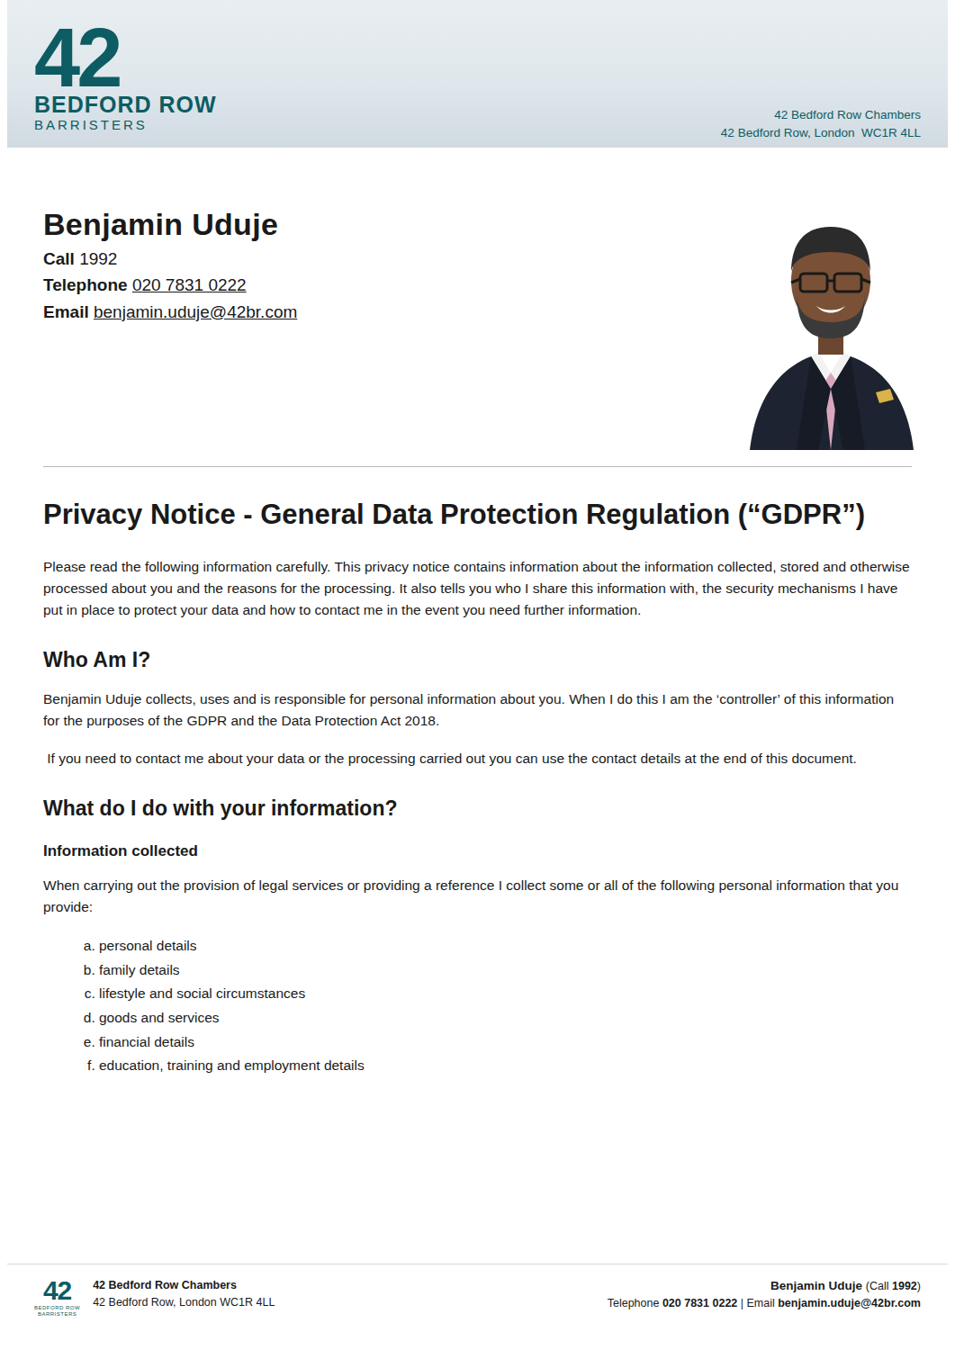42 BEDFORD ROW BARRISTERS
42 Bedford Row Chambers
42 Bedford Row, London WC1R 4LL
Benjamin Uduje
Call 1992
Telephone 020 7831 0222
Email benjamin.uduje@42br.com
Privacy Notice - General Data Protection Regulation (“GDPR”)
Please read the following information carefully. This privacy notice contains information about the information collected, stored and otherwise processed about you and the reasons for the processing. It also tells you who I share this information with, the security mechanisms I have put in place to protect your data and how to contact me in the event you need further information.
Who Am I?
Benjamin Uduje collects, uses and is responsible for personal information about you. When I do this I am the ‘controller’ of this information for the purposes of the GDPR and the Data Protection Act 2018.
If you need to contact me about your data or the processing carried out you can use the contact details at the end of this document.
What do I do with your information?
Information collected
When carrying out the provision of legal services or providing a reference I collect some or all of the following personal information that you provide:
personal details
family details
lifestyle and social circumstances
goods and services
financial details
education, training and employment details
42 BEDFORD ROW BARRISTERS
42 Bedford Row Chambers 42 Bedford Row, London WC1R 4LL
Benjamin Uduje (Call 1992)
Telephone 020 7831 0222 | Email benjamin.uduje@42br.com